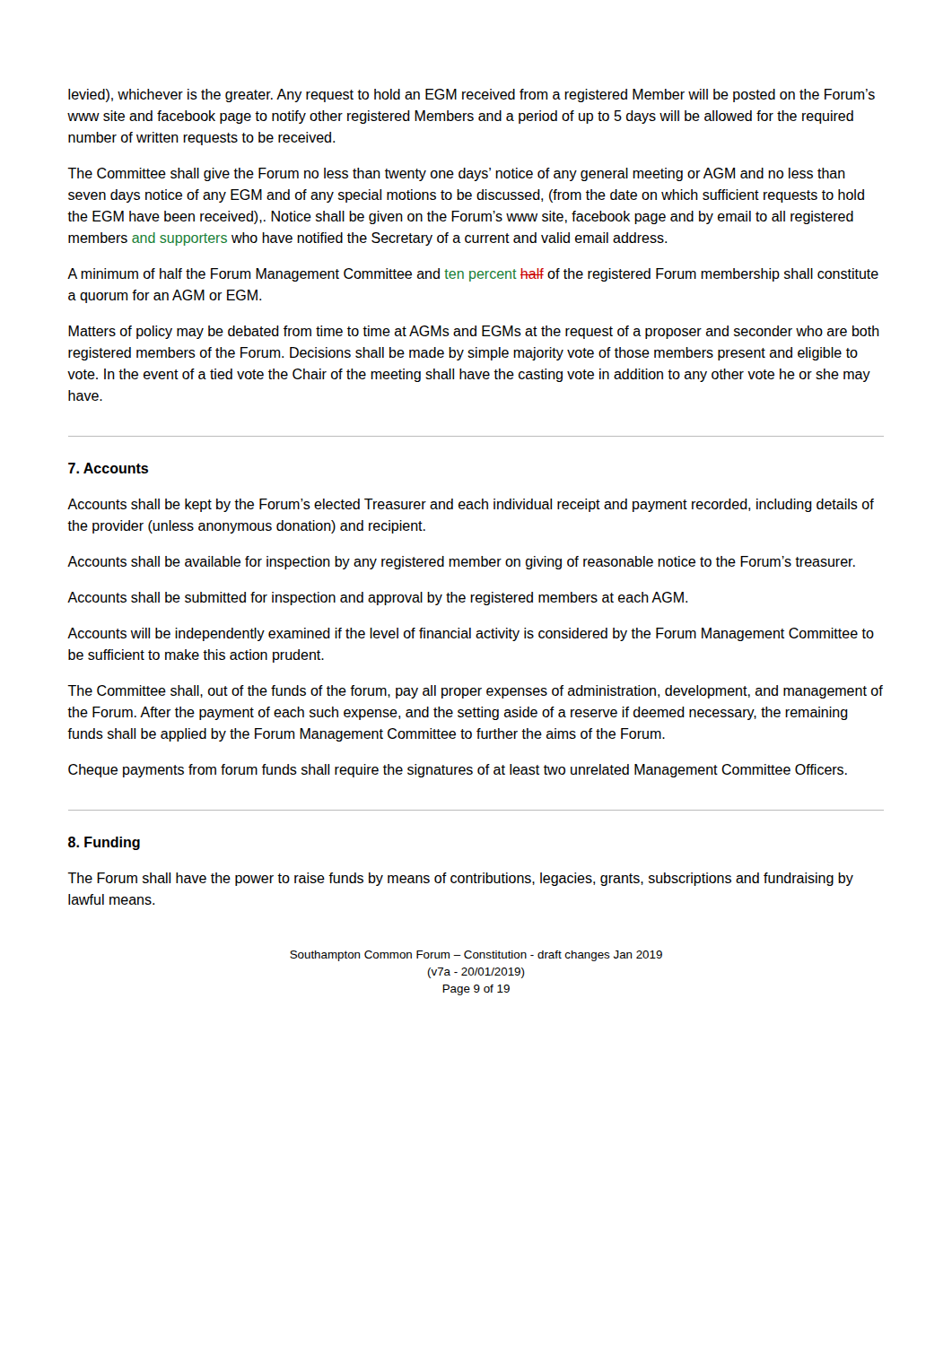levied), whichever is the greater. Any request to hold an EGM received from a registered Member will be posted on the Forum’s www site and facebook page to notify other registered Members and a period of up to 5 days will be allowed for the required number of written requests to be received.
The Committee shall give the Forum no less than twenty one days’ notice of any general meeting or AGM and no less than seven days notice of any EGM and of any special motions to be discussed, (from the date on which sufficient requests to hold the EGM have been received),. Notice shall be given on the Forum’s www site, facebook page and by email to all registered members and supporters who have notified the Secretary of a current and valid email address.
A minimum of half the Forum Management Committee and ten percent half of the registered Forum membership shall constitute a quorum for an AGM or EGM.
Matters of policy may be debated from time to time at AGMs and EGMs at the request of a proposer and seconder who are both registered members of the Forum. Decisions shall be made by simple majority vote of those members present and eligible to vote. In the event of a tied vote the Chair of the meeting shall have the casting vote in addition to any other vote he or she may have.
7. Accounts
Accounts shall be kept by the Forum’s elected Treasurer and each individual receipt and payment recorded, including details of the provider (unless anonymous donation) and recipient.
Accounts shall be available for inspection by any registered member on giving of reasonable notice to the Forum’s treasurer.
Accounts shall be submitted for inspection and approval by the registered members at each AGM.
Accounts will be independently examined if the level of financial activity is considered by the Forum Management Committee to be sufficient to make this action prudent.
The Committee shall, out of the funds of the forum, pay all proper expenses of administration, development, and management of the Forum. After the payment of each such expense, and the setting aside of a reserve if deemed necessary, the remaining funds shall be applied by the Forum Management Committee to further the aims of the Forum.
Cheque payments from forum funds shall require the signatures of at least two unrelated Management Committee Officers.
8. Funding
The Forum shall have the power to raise funds by means of contributions, legacies, grants, subscriptions and fundraising by lawful means.
Southampton Common Forum – Constitution - draft changes Jan 2019
(v7a - 20/01/2019)
Page 9 of 19